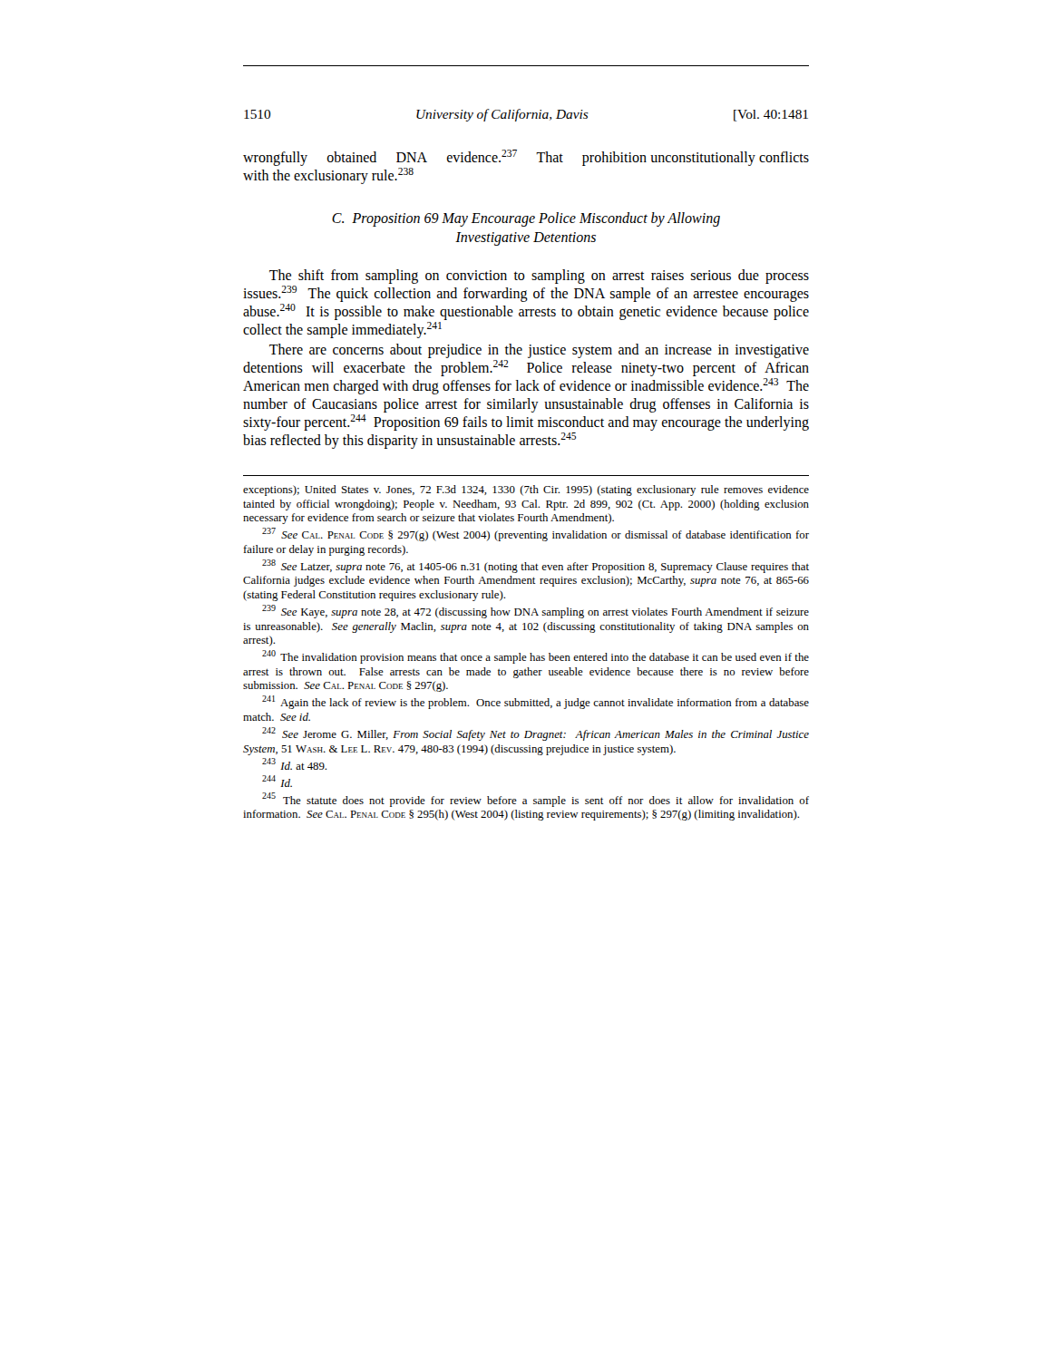1510 University of California, Davis [Vol. 40:1481
wrongfully obtained DNA evidence.237 That prohibition unconstitutionally conflicts with the exclusionary rule.238
C. Proposition 69 May Encourage Police Misconduct by Allowing
Investigative Detentions
The shift from sampling on conviction to sampling on arrest raises serious due process issues.239 The quick collection and forwarding of the DNA sample of an arrestee encourages abuse.240 It is possible to make questionable arrests to obtain genetic evidence because police collect the sample immediately.241
There are concerns about prejudice in the justice system and an increase in investigative detentions will exacerbate the problem.242 Police release ninety-two percent of African American men charged with drug offenses for lack of evidence or inadmissible evidence.243 The number of Caucasians police arrest for similarly unsustainable drug offenses in California is sixty-four percent.244 Proposition 69 fails to limit misconduct and may encourage the underlying bias reflected by this disparity in unsustainable arrests.245
exceptions); United States v. Jones, 72 F.3d 1324, 1330 (7th Cir. 1995) (stating exclusionary rule removes evidence tainted by official wrongdoing); People v. Needham, 93 Cal. Rptr. 2d 899, 902 (Ct. App. 2000) (holding exclusion necessary for evidence from search or seizure that violates Fourth Amendment).
237 See Cal. Penal Code § 297(g) (West 2004) (preventing invalidation or dismissal of database identification for failure or delay in purging records).
238 See Latzer, supra note 76, at 1405-06 n.31 (noting that even after Proposition 8, Supremacy Clause requires that California judges exclude evidence when Fourth Amendment requires exclusion); McCarthy, supra note 76, at 865-66 (stating Federal Constitution requires exclusionary rule).
239 See Kaye, supra note 28, at 472 (discussing how DNA sampling on arrest violates Fourth Amendment if seizure is unreasonable). See generally Maclin, supra note 4, at 102 (discussing constitutionality of taking DNA samples on arrest).
240 The invalidation provision means that once a sample has been entered into the database it can be used even if the arrest is thrown out. False arrests can be made to gather useable evidence because there is no review before submission. See Cal. Penal Code § 297(g).
241 Again the lack of review is the problem. Once submitted, a judge cannot invalidate information from a database match. See id.
242 See Jerome G. Miller, From Social Safety Net to Dragnet: African American Males in the Criminal Justice System, 51 Wash. & Lee L. Rev. 479, 480-83 (1994) (discussing prejudice in justice system).
243 Id. at 489.
244 Id.
245 The statute does not provide for review before a sample is sent off nor does it allow for invalidation of information. See Cal. Penal Code § 295(h) (West 2004) (listing review requirements); § 297(g) (limiting invalidation).